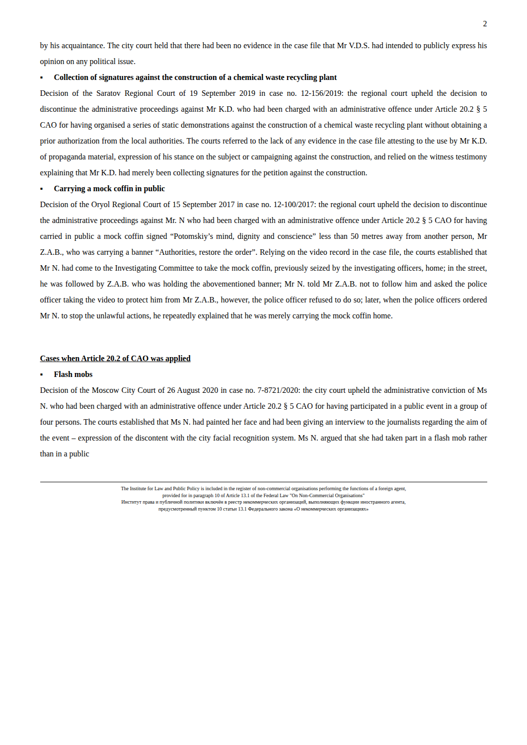2
by his acquaintance. The city court held that there had been no evidence in the case file that Mr V.D.S. had intended to publicly express his opinion on any political issue.
Collection of signatures against the construction of a chemical waste recycling plant
Decision of the Saratov Regional Court of 19 September 2019 in case no. 12-156/2019: the regional court upheld the decision to discontinue the administrative proceedings against Mr K.D. who had been charged with an administrative offence under Article 20.2 § 5 CAO for having organised a series of static demonstrations against the construction of a chemical waste recycling plant without obtaining a prior authorization from the local authorities. The courts referred to the lack of any evidence in the case file attesting to the use by Mr K.D. of propaganda material, expression of his stance on the subject or campaigning against the construction, and relied on the witness testimony explaining that Mr K.D. had merely been collecting signatures for the petition against the construction.
Carrying a mock coffin in public
Decision of the Oryol Regional Court of 15 September 2017 in case no. 12-100/2017: the regional court upheld the decision to discontinue the administrative proceedings against Mr. N who had been charged with an administrative offence under Article 20.2 § 5 CAO for having carried in public a mock coffin signed “Potomskiy’s mind, dignity and conscience” less than 50 metres away from another person, Mr Z.A.B., who was carrying a banner “Authorities, restore the order”. Relying on the video record in the case file, the courts established that Mr N. had come to the Investigating Committee to take the mock coffin, previously seized by the investigating officers, home; in the street, he was followed by Z.A.B. who was holding the abovementioned banner; Mr N. told Mr Z.A.B. not to follow him and asked the police officer taking the video to protect him from Mr Z.A.B., however, the police officer refused to do so; later, when the police officers ordered Mr N. to stop the unlawful actions, he repeatedly explained that he was merely carrying the mock coffin home.
Cases when Article 20.2 of CAO was applied
Flash mobs
Decision of the Moscow City Court of 26 August 2020 in case no. 7-8721/2020: the city court upheld the administrative conviction of Ms N. who had been charged with an administrative offence under Article 20.2 § 5 CAO for having participated in a public event in a group of four persons. The courts established that Ms N. had painted her face and had been giving an interview to the journalists regarding the aim of the event – expression of the discontent with the city facial recognition system. Ms N. argued that she had taken part in a flash mob rather than in a public
The Institute for Law and Public Policy is included in the register of non-commercial organisations performing the functions of a foreign agent,
provided for in paragraph 10 of Article 13.1 of the Federal Law "On Non-Commercial Organisations"
Институт права и публичной политики включён в реестр некоммерческих организаций, выполняющих функции иностранного агента,
предусмотренный пунктом 10 статьи 13.1 Федерального закона «О некоммерческих организациях»